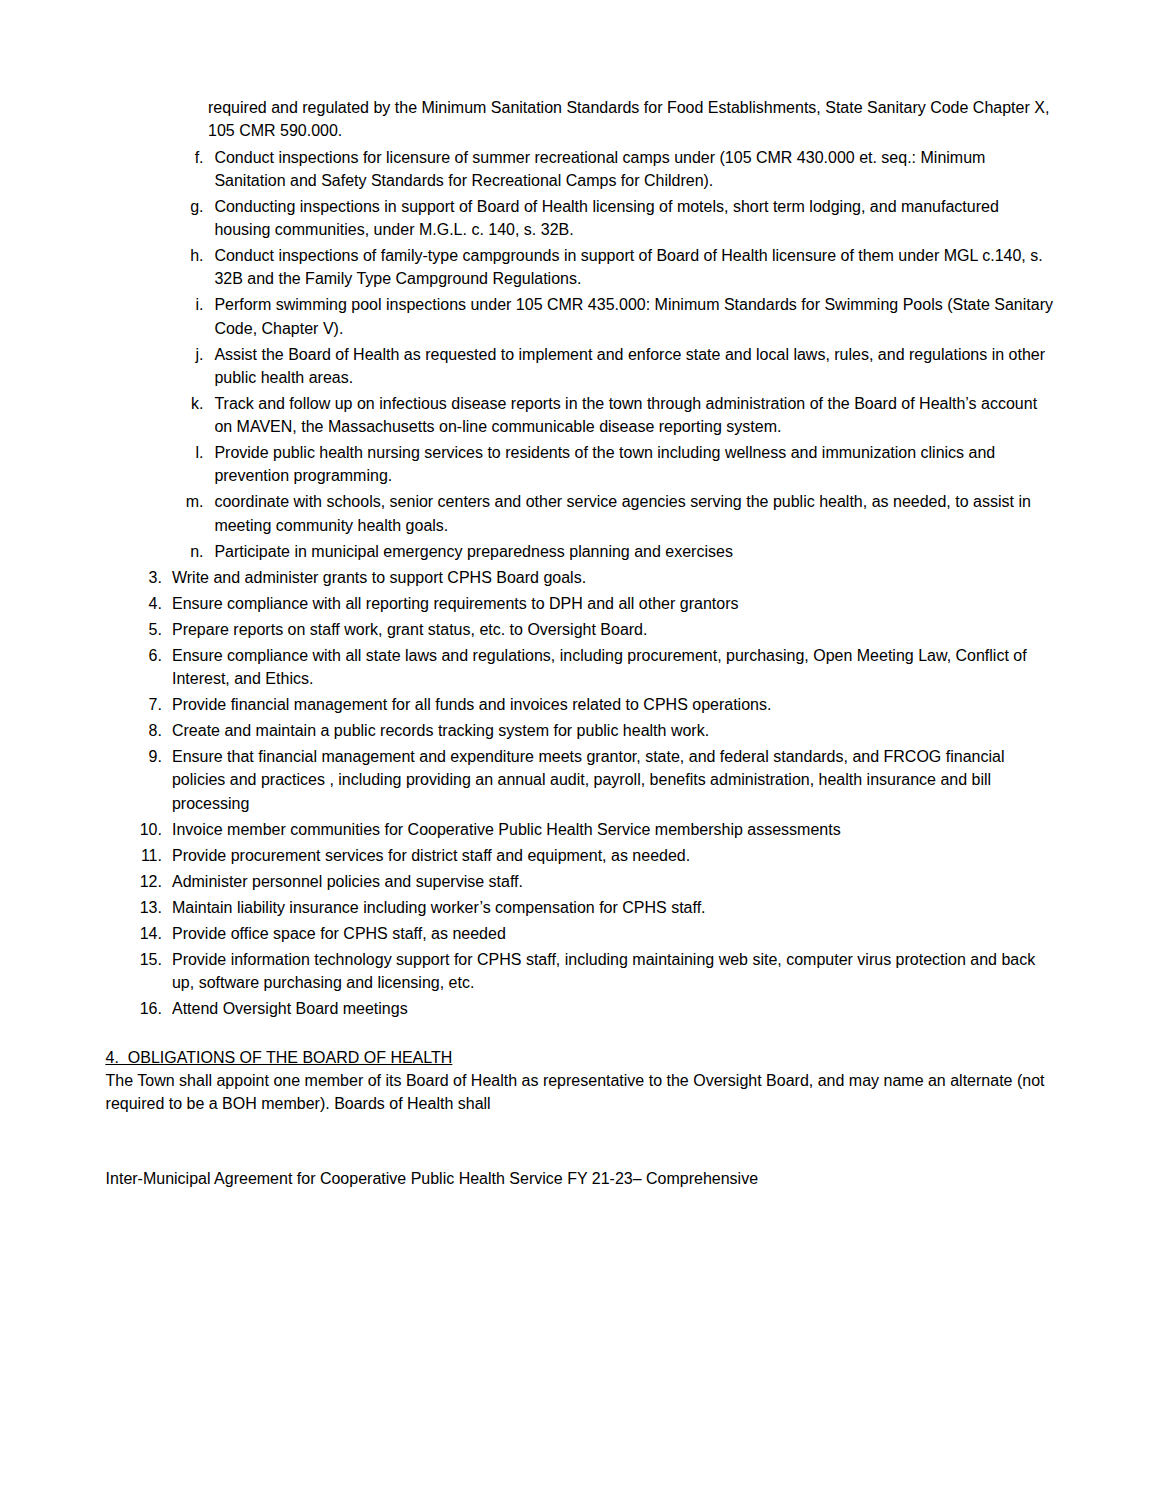required and regulated by the Minimum Sanitation Standards for Food Establishments, State Sanitary Code Chapter X, 105 CMR 590.000.
Conduct inspections for licensure of summer recreational camps under (105 CMR 430.000 et. seq.: Minimum Sanitation and Safety Standards for Recreational Camps for Children).
Conducting inspections in support of Board of Health licensing of motels, short term lodging, and manufactured housing communities, under M.G.L. c. 140, s. 32B.
Conduct inspections of family-type campgrounds in support of Board of Health licensure of them under MGL c.140, s. 32B and the Family Type Campground Regulations.
Perform swimming pool inspections under 105 CMR 435.000: Minimum Standards for Swimming Pools (State Sanitary Code, Chapter V).
Assist the Board of Health as requested to implement and enforce state and local laws, rules, and regulations in other public health areas.
Track and follow up on infectious disease reports in the town through administration of the Board of Health’s account on MAVEN, the Massachusetts on-line communicable disease reporting system.
Provide public health nursing services to residents of the town including wellness and immunization clinics and prevention programming.
coordinate with schools, senior centers and other service agencies serving the public health, as needed, to assist in meeting community health goals.
Participate in municipal emergency preparedness planning and exercises
Write and administer grants to support CPHS Board goals.
Ensure compliance with all reporting requirements to DPH and all other grantors
Prepare reports on staff work, grant status, etc. to Oversight Board.
Ensure compliance with all state laws and regulations, including procurement, purchasing, Open Meeting Law, Conflict of Interest, and Ethics.
Provide financial management for all funds and invoices related to CPHS operations.
Create and maintain a public records tracking system for public health work.
Ensure that financial management and expenditure meets grantor, state, and federal standards, and FRCOG financial policies and practices , including providing an annual audit, payroll, benefits administration, health insurance and bill processing
Invoice member communities for Cooperative Public Health Service membership assessments
Provide procurement services for district staff and equipment, as needed.
Administer personnel policies and supervise staff.
Maintain liability insurance including worker’s compensation for CPHS staff.
Provide office space for CPHS staff, as needed
Provide information technology support for CPHS staff, including maintaining web site, computer virus protection and back up, software purchasing and licensing, etc.
Attend Oversight Board meetings
4. OBLIGATIONS OF THE BOARD OF HEALTH
The Town shall appoint one member of its Board of Health as representative to the Oversight Board, and may name an alternate (not required to be a BOH member). Boards of Health shall
Inter-Municipal Agreement for Cooperative Public Health Service FY 21-23– Comprehensive